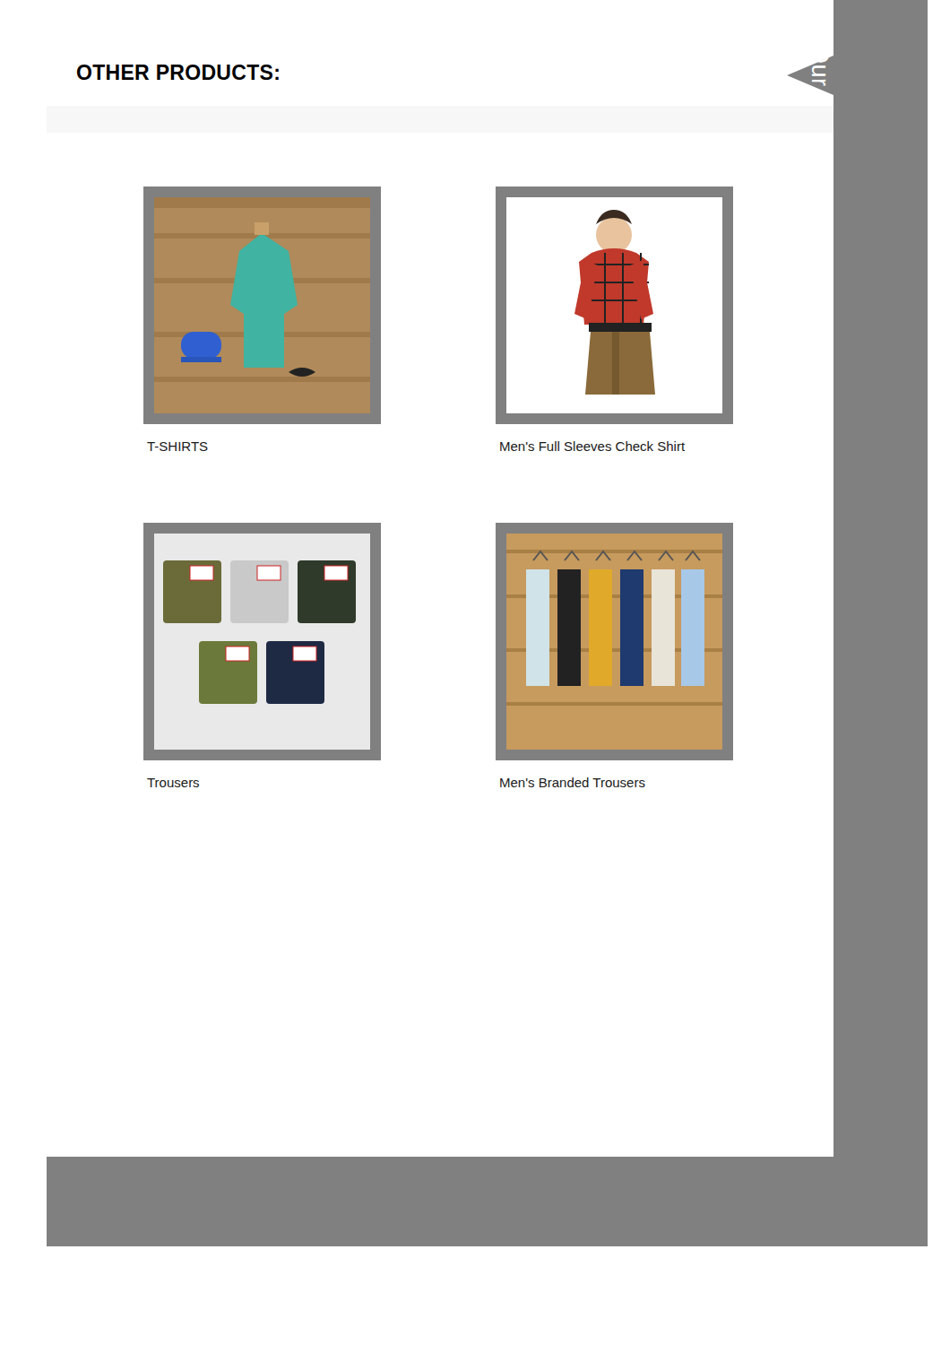Our Products
OTHER PRODUCTS:
T-SHIRTS
Men's Full Sleeves Check Shirt
Trousers
Men's Branded Trousers